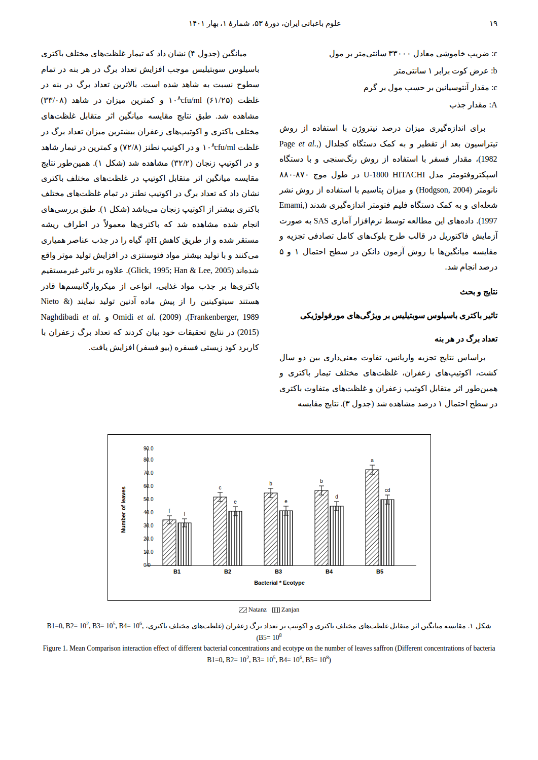۱۹ علوم باغبانی ایران، دورهٔ ۵۳، شمارهٔ ۱، بهار ۱۴۰۱
ε: ضریب خاموشی معادل ۳۳۰۰۰ سانتی‌متر بر مول
b: عرض کوت برابر ۱ سانتی‌متر
c: مقدار آنتوسیانین بر حسب مول بر گرم
A: مقدار جذب
برای اندازه‌گیری میزان درصد نیتروژن با استفاده از روش تیتراسیون بعد از تقطیر و به کمک دستگاه کجلدال (Page et al., 1982)، مقدار فسفر با استفاده از روش رنگ‌سنجی و با دستگاه اسپکتروفتومتر مدل U-1800 HITACHI در طول موج ۸۷۰-۸۸۰ نانومتر (Hodgson, 2004) و میزان پتاسیم با استفاده از روش نشر شعله‌ای و به کمک دستگاه فلیم فتومتر اندازه‌گیری شدند (Emami, 1997). داده‌های این مطالعه توسط نرم‌افزار آماری SAS به صورت آزمایش فاکتوریل در قالب طرح بلوک‌های کامل تصادفی تجزیه و مقایسه میانگین‌ها با روش آزمون دانکن در سطح احتمال ۱ و ۵ درصد انجام شد.
نتایج و بحث
تاثیر باکتری باسیلوس سوبتیلیس بر ویژگی‌های مورفولوژیکی
تعداد برگ در هر بنه
براساس نتایج تجزیه واریانس، تفاوت معنی‌داری بین دو سال کشت، اکوتیپ‌های زعفران، غلظت‌های مختلف تیمار باکتری و همین‌طور اثر متقابل اکوتیپ زعفران و غلظت‌های متفاوت باکتری در سطح احتمال ۱ درصد مشاهده شد (جدول ۳). نتایج مقایسه
میانگین (جدول ۴) نشان داد که تیمار غلظت‌های مختلف باکتری باسیلوس سوبتیلیس موجب افزایش تعداد برگ در هر بنه در تمام سطوح نسبت به شاهد شده است. بالاترین تعداد برگ در بنه در غلظت ۱۰۸cfu/ml (۶۱/۲۵) و کمترین میزان در شاهد (۳۳/۰۸) مشاهده شد. طبق نتایج مقایسه میانگین اثر متقابل غلظت‌های مختلف باکتری و اکوتیپ‌های زعفران بیشترین میزان تعداد برگ در غلظت ۱۰۸cfu/ml و در اکوتیپ نطنز (۷۲/۸) و کمترین در تیمار شاهد و در اکوتیپ زنجان (۳۲/۲) مشاهده شد (شکل ۱). همین‌طور نتایج مقایسه میانگین اثر متقابل اکوتیپ در غلظت‌های مختلف باکتری نشان داد که تعداد برگ در اکوتیپ نطنز در تمام غلظت‌های مختلف باکتری بیشتر از اکوتیپ زنجان می‌باشد (شکل ۱). طبق بررسی‌های انجام شده مشاهده شد که باکتری‌ها معمولاً در اطراف ریشه مستقر شده و از طریق کاهش pH، گیاه را در جذب عناصر همیاری می‌کنند و با تولید بیشتر مواد فتوسنتزی در افزایش تولید موثر واقع شده‌اند (Glick, 1995; Han & Lee, 2005). علاوه بر تاثیر غیرمستقیم باکتری‌ها بر جذب مواد غذایی، انواعی از میکروارگانیسم‌ها قادر هستند سیتوکینین را از پیش ماده آدنین تولید نمایند (Nieto & Frankenberger, 1989). Omidi et al. (2009) و Naghdibadi et al. (2015) در نتایج تحقیقات خود بیان کردند که تعداد برگ زعفران با کاربرد کود زیستی فسفره (بیو فسفر) افزایش یافت.
0.0 10.0 20.0 30.0 40.0 50.0 60.0 70.0 80.0 90.0 Number of leaves f f c e b e b d a cd B1 B2 B3 B4 B5 Bacterial * Ecotype
Natanz Zanjan
شکل ۱. مقایسه میانگین اثر متقابل غلظت‌های مختلف باکتری و اکوتیپ بر تعداد برگ زعفران (غلظت‌های مختلف باکتری، B1=0, B2= 102, B3= 105, B4= 106, B5= 108)
Figure 1. Mean Comparison interaction effect of different bacterial concentrations and ecotype on the number of leaves saffron (Different concentrations of bacteria B1=0, B2= 102, B3= 105, B4= 106, B5= 108)